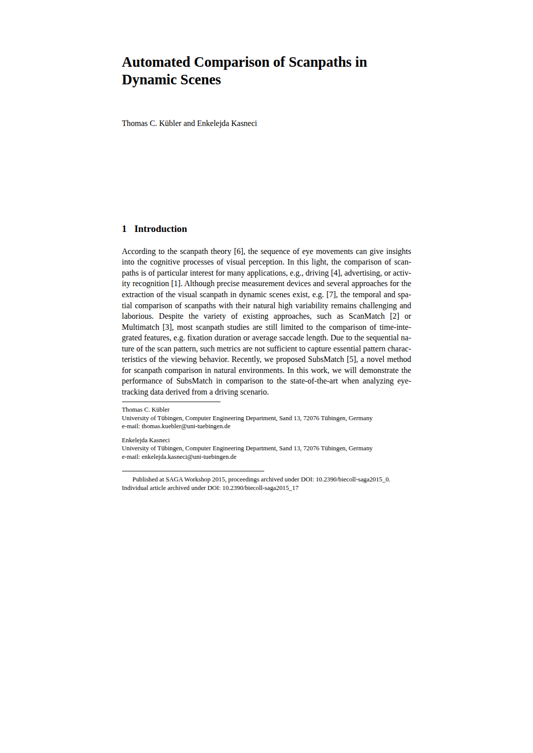Automated Comparison of Scanpaths in
Dynamic Scenes
Thomas C. Kübler and Enkelejda Kasneci
1 Introduction
According to the scanpath theory [6], the sequence of eye movements can give insights into the cognitive processes of visual perception. In this light, the comparison of scanpaths is of particular interest for many applications, e.g., driving [4], advertising, or activity recognition [1]. Although precise measurement devices and several approaches for the extraction of the visual scanpath in dynamic scenes exist, e.g. [7], the temporal and spatial comparison of scanpaths with their natural high variability remains challenging and laborious. Despite the variety of existing approaches, such as ScanMatch [2] or Multimatch [3], most scanpath studies are still limited to the comparison of time-integrated features, e.g. fixation duration or average saccade length. Due to the sequential nature of the scan pattern, such metrics are not sufficient to capture essential pattern characteristics of the viewing behavior. Recently, we proposed SubsMatch [5], a novel method for scanpath comparison in natural environments. In this work, we will demonstrate the performance of SubsMatch in comparison to the state-of-the-art when analyzing eye-tracking data derived from a driving scenario.
Thomas C. Kübler University of Tübingen, Computer Engineering Department, Sand 13, 72076 Tübingen, Germany
e-mail: thomas.kuebler@uni-tuebingen.de
Enkelejda Kasneci University of Tübingen, Computer Engineering Department, Sand 13, 72076 Tübingen, Germany
e-mail: enkelejda.kasneci@uni-tuebingen.de
Published at SAGA Workshop 2015, proceedings archived under DOI: 10.2390/biecoll-saga2015_0. Individual article archived under DOI: 10.2390/biecoll-saga2015_17